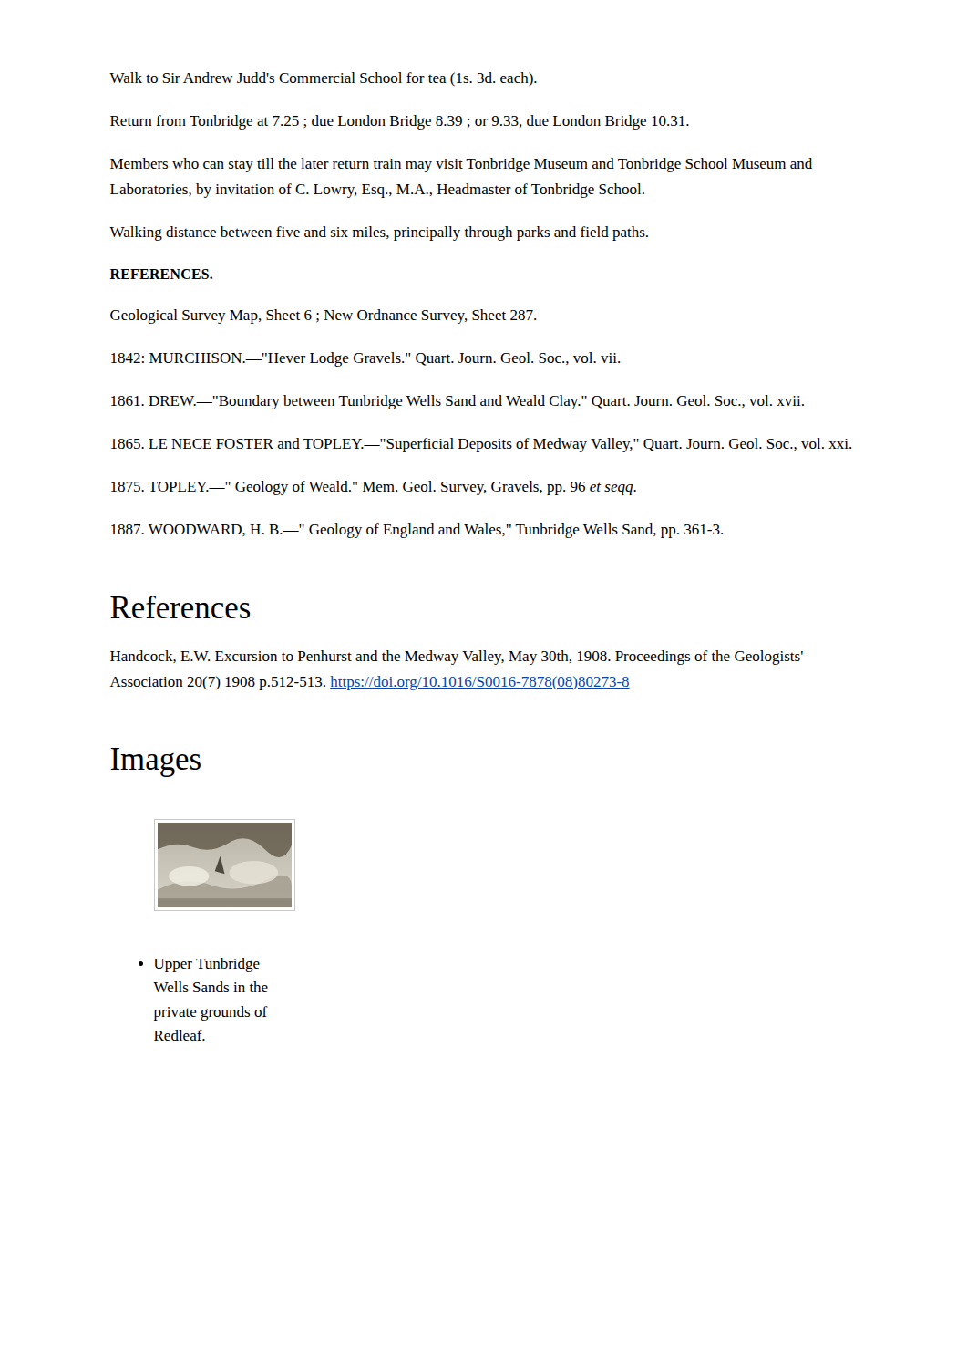Walk to Sir Andrew Judd's Commercial School for tea (1s. 3d. each).
Return from Tonbridge at 7.25 ; due London Bridge 8.39 ; or 9.33, due London Bridge 10.31.
Members who can stay till the later return train may visit Tonbridge Museum and Tonbridge School Museum and Laboratories, by invitation of C. Lowry, Esq., M.A., Headmaster of Tonbridge School.
Walking distance between five and six miles, principally through parks and field paths.
REFERENCES.
Geological Survey Map, Sheet 6 ; New Ordnance Survey, Sheet 287.
1842: MURCHISON.—"Hever Lodge Gravels." Quart. Journ. Geol. Soc., vol. vii.
1861. DREW.—"Boundary between Tunbridge Wells Sand and Weald Clay." Quart. Journ. Geol. Soc., vol. xvii.
1865. LE NECE FOSTER and TOPLEY.—"Superficial Deposits of Medway Valley," Quart. Journ. Geol. Soc., vol. xxi.
1875. TOPLEY.—" Geology of Weald." Mem. Geol. Survey, Gravels, pp. 96 et seqq.
1887. WOODWARD, H. B.—" Geology of England and Wales," Tunbridge Wells Sand, pp. 361-3.
References
Handcock, E.W. Excursion to Penhurst and the Medway Valley, May 30th, 1908. Proceedings of the Geologists' Association 20(7) 1908 p.512-513. https://doi.org/10.1016/S0016-7878(08)80273-8
Images
Upper Tunbridge Wells Sands in the private grounds of Redleaf.